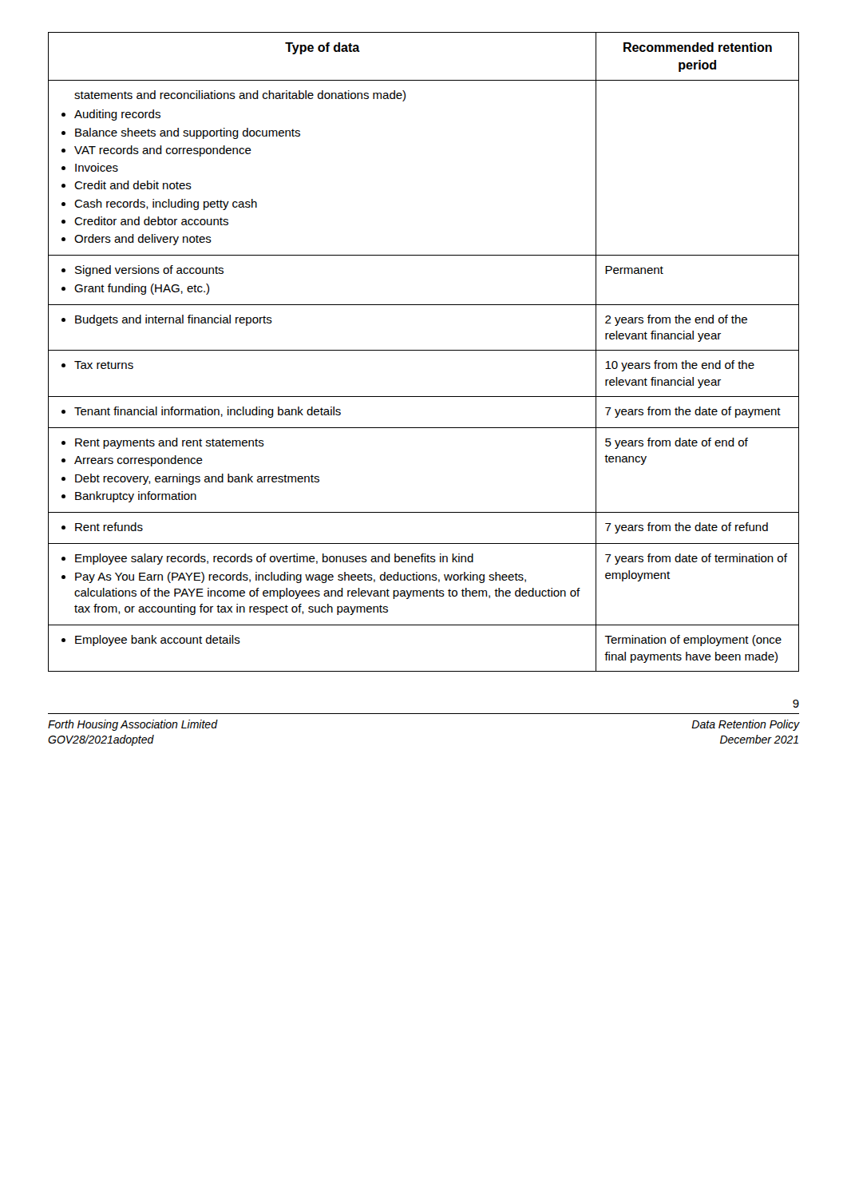| Type of data | Recommended retention period |
| --- | --- |
| statements and reconciliations and charitable donations made) Auditing records Balance sheets and supporting documents VAT records and correspondence Invoices Credit and debit notes Cash records, including petty cash Creditor and debtor accounts Orders and delivery notes | |
| Signed versions of accounts Grant funding (HAG, etc.) | Permanent |
| Budgets and internal financial reports | 2 years from the end of the relevant financial year |
| Tax returns | 10 years from the end of the relevant financial year |
| Tenant financial information, including bank details | 7 years from the date of payment |
| Rent payments and rent statements Arrears correspondence Debt recovery, earnings and bank arrestments Bankruptcy information | 5 years from date of end of tenancy |
| Rent refunds | 7 years from the date of refund |
| Employee salary records, records of overtime, bonuses and benefits in kind Pay As You Earn (PAYE) records, including wage sheets, deductions, working sheets, calculations of the PAYE income of employees and relevant payments to them, the deduction of tax from, or accounting for tax in respect of, such payments | 7 years from date of termination of employment |
| Employee bank account details | Termination of employment (once final payments have been made) |
9
Forth Housing Association Limited
GOV28/2021adopted
Data Retention Policy
December 2021